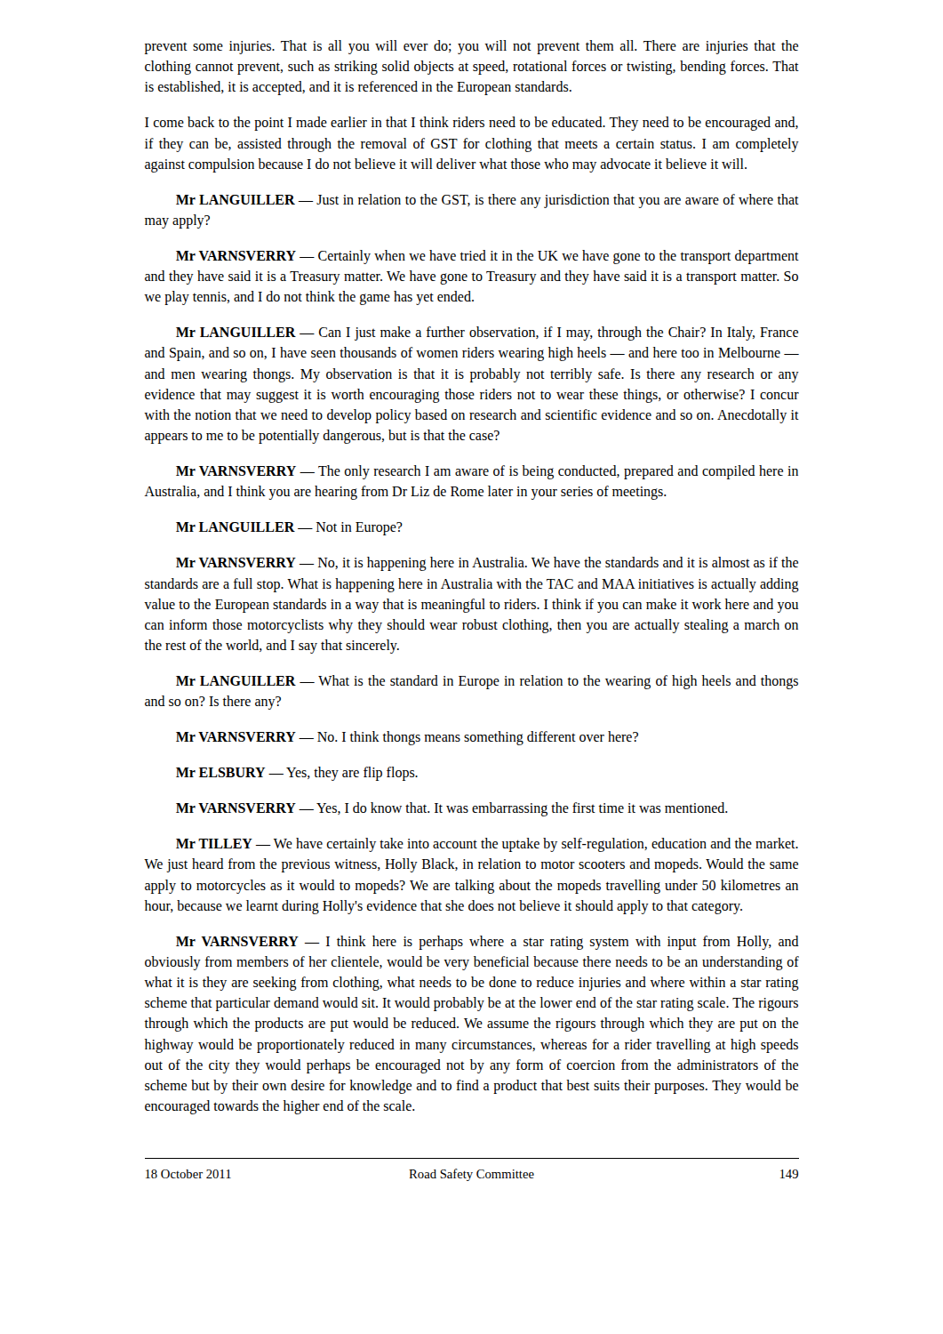prevent some injuries. That is all you will ever do; you will not prevent them all. There are injuries that the clothing cannot prevent, such as striking solid objects at speed, rotational forces or twisting, bending forces. That is established, it is accepted, and it is referenced in the European standards.
I come back to the point I made earlier in that I think riders need to be educated. They need to be encouraged and, if they can be, assisted through the removal of GST for clothing that meets a certain status. I am completely against compulsion because I do not believe it will deliver what those who may advocate it believe it will.
Mr LANGUILLER — Just in relation to the GST, is there any jurisdiction that you are aware of where that may apply?
Mr VARNSVERRY — Certainly when we have tried it in the UK we have gone to the transport department and they have said it is a Treasury matter. We have gone to Treasury and they have said it is a transport matter. So we play tennis, and I do not think the game has yet ended.
Mr LANGUILLER — Can I just make a further observation, if I may, through the Chair? In Italy, France and Spain, and so on, I have seen thousands of women riders wearing high heels — and here too in Melbourne — and men wearing thongs. My observation is that it is probably not terribly safe. Is there any research or any evidence that may suggest it is worth encouraging those riders not to wear these things, or otherwise? I concur with the notion that we need to develop policy based on research and scientific evidence and so on. Anecdotally it appears to me to be potentially dangerous, but is that the case?
Mr VARNSVERRY — The only research I am aware of is being conducted, prepared and compiled here in Australia, and I think you are hearing from Dr Liz de Rome later in your series of meetings.
Mr LANGUILLER — Not in Europe?
Mr VARNSVERRY — No, it is happening here in Australia. We have the standards and it is almost as if the standards are a full stop. What is happening here in Australia with the TAC and MAA initiatives is actually adding value to the European standards in a way that is meaningful to riders. I think if you can make it work here and you can inform those motorcyclists why they should wear robust clothing, then you are actually stealing a march on the rest of the world, and I say that sincerely.
Mr LANGUILLER — What is the standard in Europe in relation to the wearing of high heels and thongs and so on? Is there any?
Mr VARNSVERRY — No. I think thongs means something different over here?
Mr ELSBURY — Yes, they are flip flops.
Mr VARNSVERRY — Yes, I do know that. It was embarrassing the first time it was mentioned.
Mr TILLEY — We have certainly take into account the uptake by self-regulation, education and the market. We just heard from the previous witness, Holly Black, in relation to motor scooters and mopeds. Would the same apply to motorcycles as it would to mopeds? We are talking about the mopeds travelling under 50 kilometres an hour, because we learnt during Holly's evidence that she does not believe it should apply to that category.
Mr VARNSVERRY — I think here is perhaps where a star rating system with input from Holly, and obviously from members of her clientele, would be very beneficial because there needs to be an understanding of what it is they are seeking from clothing, what needs to be done to reduce injuries and where within a star rating scheme that particular demand would sit. It would probably be at the lower end of the star rating scale. The rigours through which the products are put would be reduced. We assume the rigours through which they are put on the highway would be proportionately reduced in many circumstances, whereas for a rider travelling at high speeds out of the city they would perhaps be encouraged not by any form of coercion from the administrators of the scheme but by their own desire for knowledge and to find a product that best suits their purposes. They would be encouraged towards the higher end of the scale.
18 October 2011 Road Safety Committee 149